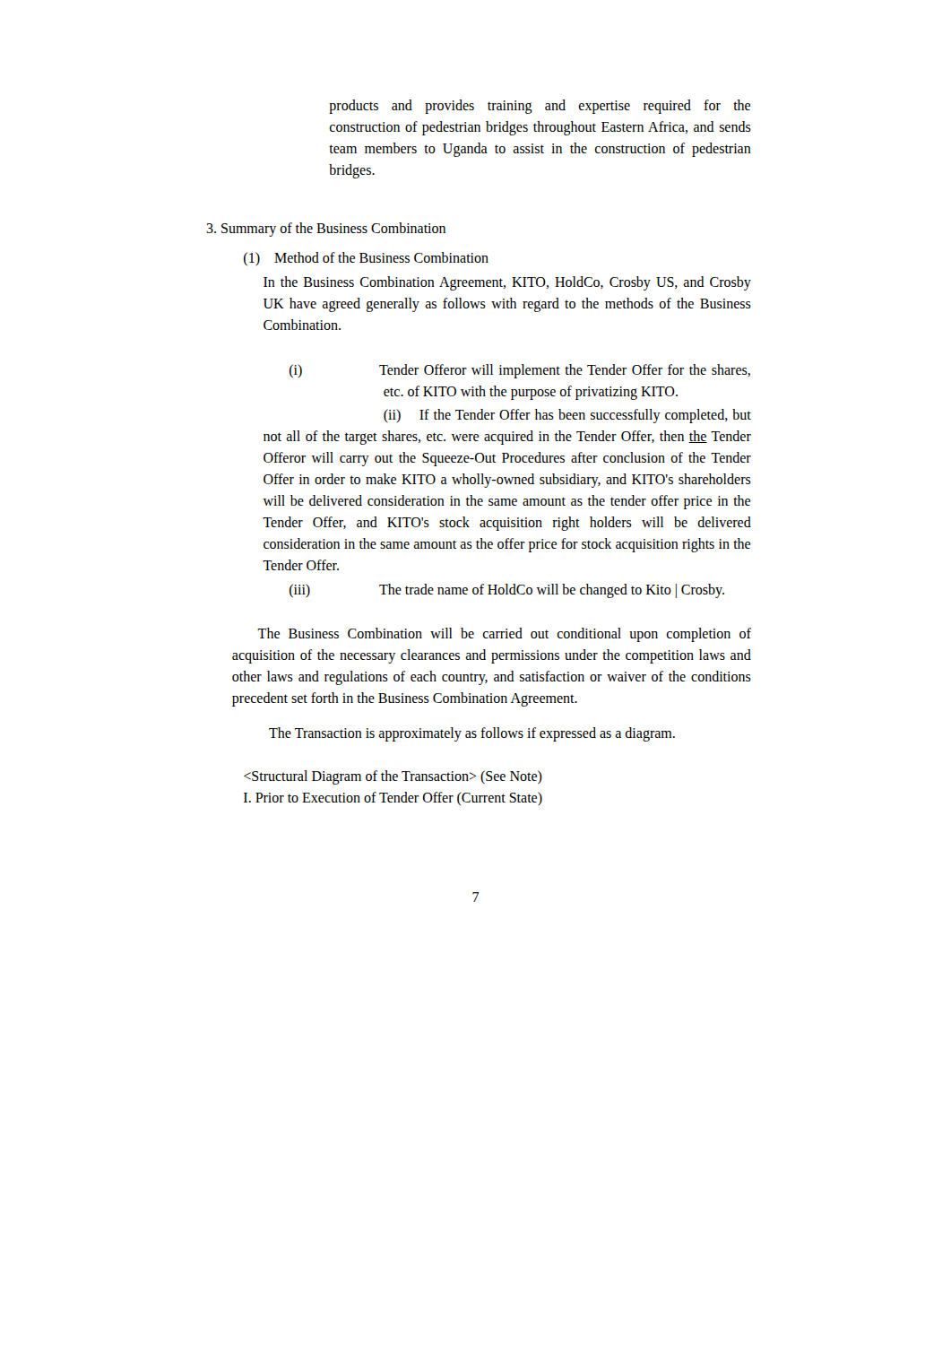products and provides training and expertise required for the construction of pedestrian bridges throughout Eastern Africa, and sends team members to Uganda to assist in the construction of pedestrian bridges.
3. Summary of the Business Combination
(1) Method of the Business Combination
In the Business Combination Agreement, KITO, HoldCo, Crosby US, and Crosby UK have agreed generally as follows with regard to the methods of the Business Combination.
(i) Tender Offeror will implement the Tender Offer for the shares, etc. of KITO with the purpose of privatizing KITO.
(ii) If the Tender Offer has been successfully completed, but not all of the target shares, etc. were acquired in the Tender Offer, then the Tender Offeror will carry out the Squeeze-Out Procedures after conclusion of the Tender Offer in order to make KITO a wholly-owned subsidiary, and KITO's shareholders will be delivered consideration in the same amount as the tender offer price in the Tender Offer, and KITO's stock acquisition right holders will be delivered consideration in the same amount as the offer price for stock acquisition rights in the Tender Offer.
(iii) The trade name of HoldCo will be changed to Kito | Crosby.
The Business Combination will be carried out conditional upon completion of acquisition of the necessary clearances and permissions under the competition laws and other laws and regulations of each country, and satisfaction or waiver of the conditions precedent set forth in the Business Combination Agreement.
The Transaction is approximately as follows if expressed as a diagram.
<Structural Diagram of the Transaction> (See Note)
I. Prior to Execution of Tender Offer (Current State)
7